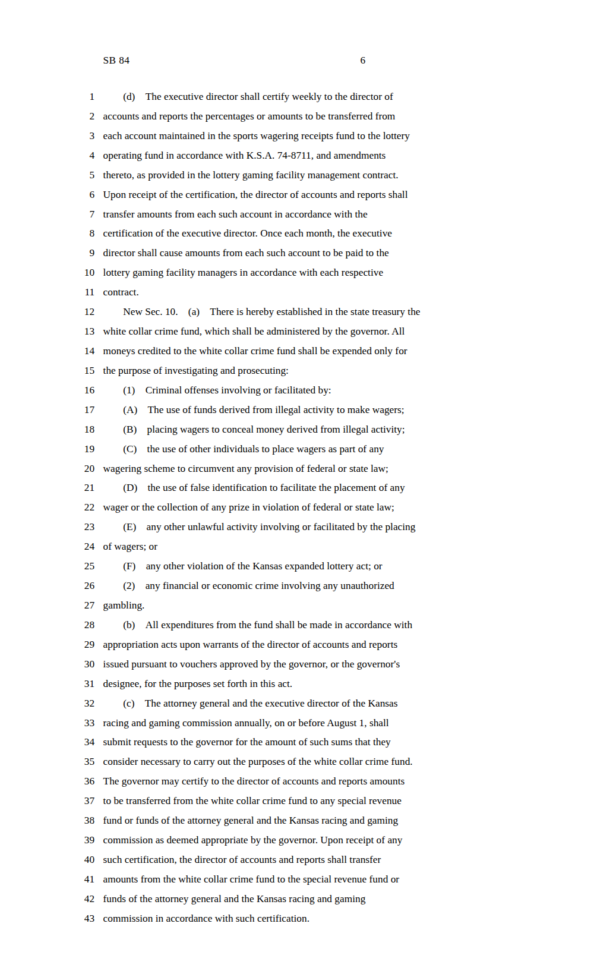SB 84 6
(d) The executive director shall certify weekly to the director of
accounts and reports the percentages or amounts to be transferred from
each account maintained in the sports wagering receipts fund to the lottery
operating fund in accordance with K.S.A. 74-8711, and amendments
thereto, as provided in the lottery gaming facility management contract.
Upon receipt of the certification, the director of accounts and reports shall
transfer amounts from each such account in accordance with the
certification of the executive director. Once each month, the executive
director shall cause amounts from each such account to be paid to the
lottery gaming facility managers in accordance with each respective
contract.
New Sec. 10. (a) There is hereby established in the state treasury the
white collar crime fund, which shall be administered by the governor. All
moneys credited to the white collar crime fund shall be expended only for
the purpose of investigating and prosecuting:
(1) Criminal offenses involving or facilitated by:
(A) The use of funds derived from illegal activity to make wagers;
(B) placing wagers to conceal money derived from illegal activity;
(C) the use of other individuals to place wagers as part of any
wagering scheme to circumvent any provision of federal or state law;
(D) the use of false identification to facilitate the placement of any
wager or the collection of any prize in violation of federal or state law;
(E) any other unlawful activity involving or facilitated by the placing
of wagers; or
(F) any other violation of the Kansas expanded lottery act; or
(2) any financial or economic crime involving any unauthorized
gambling.
(b) All expenditures from the fund shall be made in accordance with
appropriation acts upon warrants of the director of accounts and reports
issued pursuant to vouchers approved by the governor, or the governor's
designee, for the purposes set forth in this act.
(c) The attorney general and the executive director of the Kansas
racing and gaming commission annually, on or before August 1, shall
submit requests to the governor for the amount of such sums that they
consider necessary to carry out the purposes of the white collar crime fund.
The governor may certify to the director of accounts and reports amounts
to be transferred from the white collar crime fund to any special revenue
fund or funds of the attorney general and the Kansas racing and gaming
commission as deemed appropriate by the governor. Upon receipt of any
such certification, the director of accounts and reports shall transfer
amounts from the white collar crime fund to the special revenue fund or
funds of the attorney general and the Kansas racing and gaming
commission in accordance with such certification.